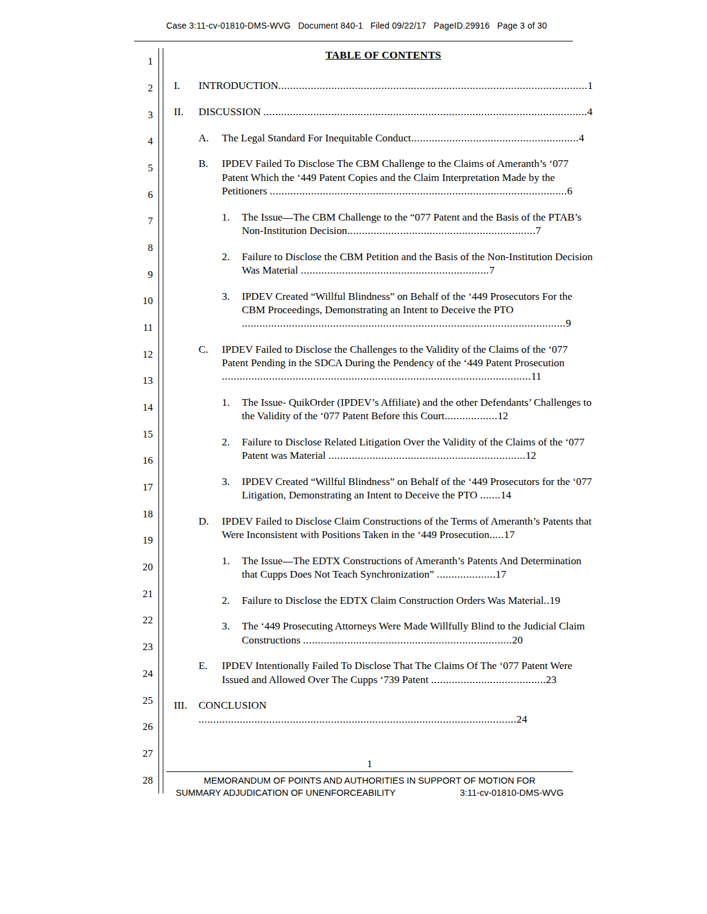Case 3:11-cv-01810-DMS-WVG Document 840-1 Filed 09/22/17 PageID.29916 Page 3 of 30
1
2
3
4
5
6
7
8
9
10
11
12
13
14
15
16
17
18
19
20
21
22
23
24
25
26
27
28
TABLE OF CONTENTS
I.
INTRODUCTION......................................................................................................... 1
II.
DISCUSSION .............................................................................................................. 4
A.
The Legal Standard For Inequitable Conduct......................................................... 4
B.
IPDEV Failed To Disclose The CBM Challenge to the Claims of Ameranth’s ‘077 Patent Which the ‘449 Patent Copies and the Claim Interpretation Made by the Petitioners ..................................................................................................... 6
1.
The Issue—The CBM Challenge to the “077 Patent and the Basis of the PTAB’s Non-Institution Decision................................................................ 7
2.
Failure to Disclose the CBM Petition and the Basis of the Non-Institution Decision Was Material ................................................................ 7
3.
IPDEV Created “Willful Blindness” on Behalf of the ‘449 Prosecutors For the CBM Proceedings, Demonstrating an Intent to Deceive the PTO .............................................................................................................. 9
C.
IPDEV Failed to Disclose the Challenges to the Validity of the Claims of the ‘077 Patent Pending in the SDCA During the Pendency of the ‘449 Patent Prosecution ......................................................................................................... 11
1.
The Issue- QuikOrder (IPDEV’s Affiliate) and the other Defendants’ Challenges to the Validity of the ‘077 Patent Before this Court.................. 12
2.
Failure to Disclose Related Litigation Over the Validity of the Claims of the ‘077 Patent was Material ................................................................... 12
3.
IPDEV Created “Willful Blindness” on Behalf of the ‘449 Prosecutors for the ‘077 Litigation, Demonstrating an Intent to Deceive the PTO ....... 14
D.
IPDEV Failed to Disclose Claim Constructions of the Terms of Ameranth’s Patents that Were Inconsistent with Positions Taken in the ‘449 Prosecution..... 17
1.
The Issue—The EDTX Constructions of Ameranth’s Patents And Determination that Cupps Does Not Teach Synchronization” .................... 17
2.
Failure to Disclose the EDTX Claim Construction Orders Was Material.. 19
3.
The ‘449 Prosecuting Attorneys Were Made Willfully Blind to the Judicial Claim Constructions ....................................................................... 20
E.
IPDEV Intentionally Failed To Disclose That The Claims Of The ‘077 Patent Were Issued and Allowed Over The Cupps ‘739 Patent ....................................... 23
III.
CONCLUSION ............................................................................................................ 24
1
MEMORANDUM OF POINTS AND AUTHORITIES IN SUPPORT OF MOTION FOR
SUMMARY ADJUDICATION OF UNENFORCEABILITY 3:11-cv-01810-DMS-WVG